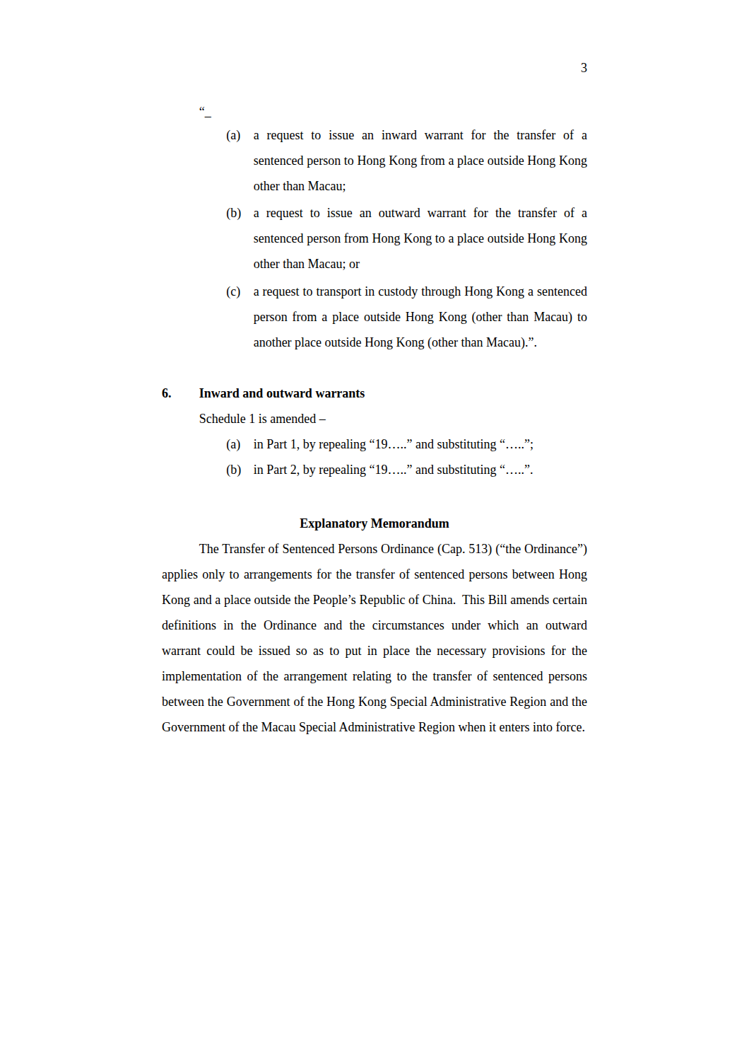3
“_
(a) a request to issue an inward warrant for the transfer of a sentenced person to Hong Kong from a place outside Hong Kong other than Macau;
(b) a request to issue an outward warrant for the transfer of a sentenced person from Hong Kong to a place outside Hong Kong other than Macau; or
(c) a request to transport in custody through Hong Kong a sentenced person from a place outside Hong Kong (other than Macau) to another place outside Hong Kong (other than Macau).”.
6. Inward and outward warrants
Schedule 1 is amended –
(a) in Part 1, by repealing “19…..” and substituting “…..”;
(b) in Part 2, by repealing “19…..” and substituting “…..”.
Explanatory Memorandum
The Transfer of Sentenced Persons Ordinance (Cap. 513) (“the Ordinance”) applies only to arrangements for the transfer of sentenced persons between Hong Kong and a place outside the People’s Republic of China. This Bill amends certain definitions in the Ordinance and the circumstances under which an outward warrant could be issued so as to put in place the necessary provisions for the implementation of the arrangement relating to the transfer of sentenced persons between the Government of the Hong Kong Special Administrative Region and the Government of the Macau Special Administrative Region when it enters into force.